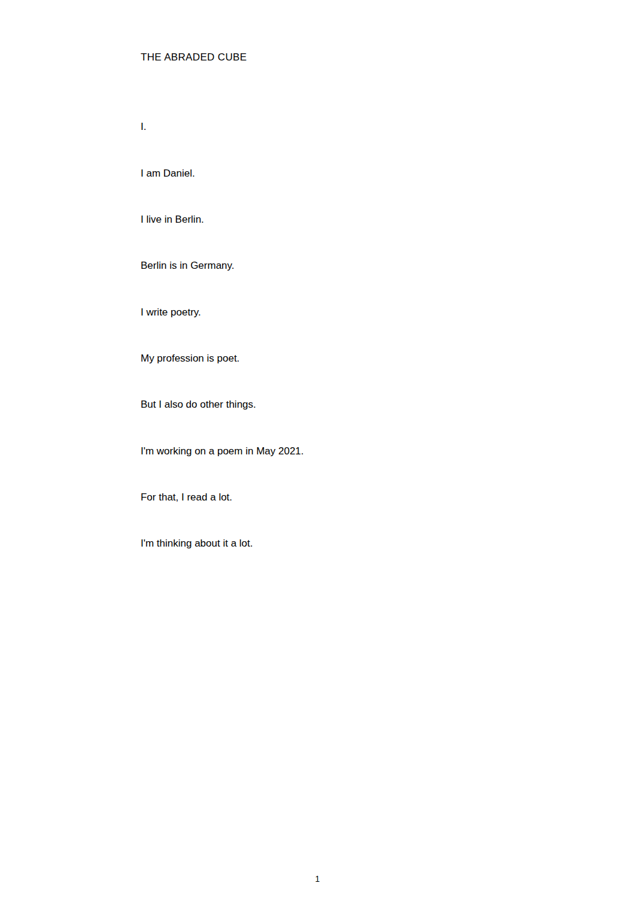THE ABRADED CUBE
I.
I am Daniel.
I live in Berlin.
Berlin is in Germany.
I write poetry.
My profession is poet.
But I also do other things.
I'm working on a poem in May 2021.
For that, I read a lot.
I'm thinking about it a lot.
1